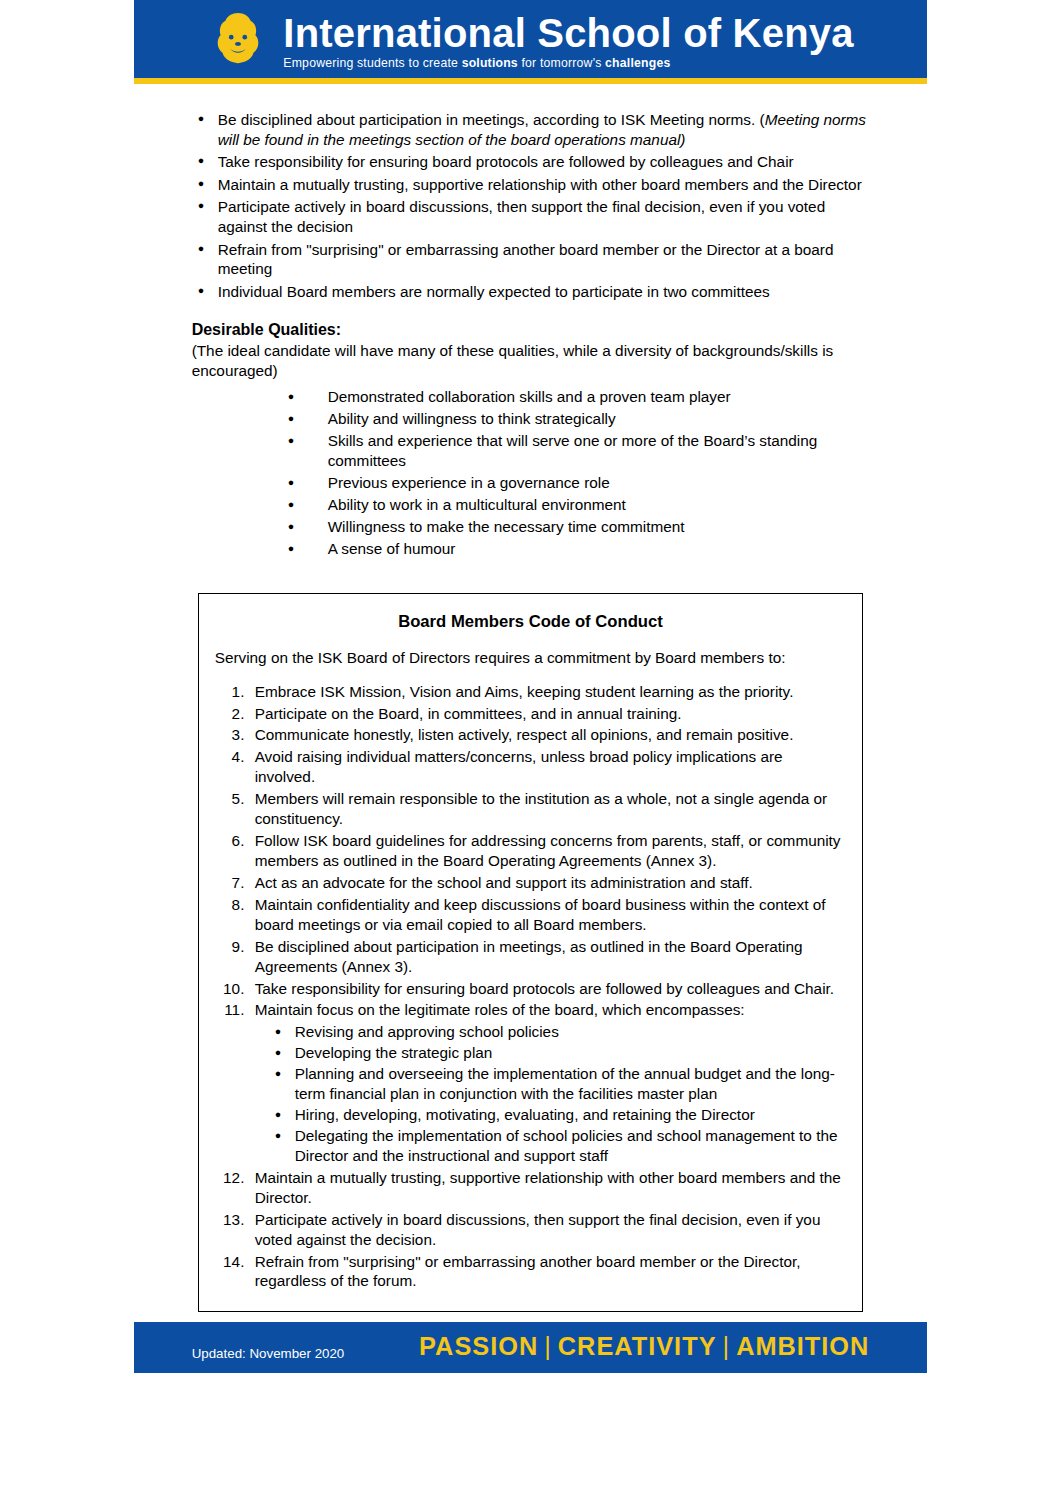International School of Kenya
Empowering students to create solutions for tomorrow's challenges
Be disciplined about participation in meetings, according to ISK Meeting norms. (Meeting norms will be found in the meetings section of the board operations manual)
Take responsibility for ensuring board protocols are followed by colleagues and Chair
Maintain a mutually trusting, supportive relationship with other board members and the Director
Participate actively in board discussions, then support the final decision, even if you voted against the decision
Refrain from "surprising" or embarrassing another board member or the Director at a board meeting
Individual Board members are normally expected to participate in two committees
Desirable Qualities:
(The ideal candidate will have many of these qualities, while a diversity of backgrounds/skills is encouraged)
Demonstrated collaboration skills and a proven team player
Ability and willingness to think strategically
Skills and experience that will serve one or more of the Board’s standing committees
Previous experience in a governance role
Ability to work in a multicultural environment
Willingness to make the necessary time commitment
A sense of humour
Board Members Code of Conduct
Serving on the ISK Board of Directors requires a commitment by Board members to:
Embrace ISK Mission, Vision and Aims, keeping student learning as the priority.
Participate on the Board, in committees, and in annual training.
Communicate honestly, listen actively, respect all opinions, and remain positive.
Avoid raising individual matters/concerns, unless broad policy implications are involved.
Members will remain responsible to the institution as a whole, not a single agenda or constituency.
Follow ISK board guidelines for addressing concerns from parents, staff, or community members as outlined in the Board Operating Agreements (Annex 3).
Act as an advocate for the school and support its administration and staff.
Maintain confidentiality and keep discussions of board business within the context of board meetings or via email copied to all Board members.
Be disciplined about participation in meetings, as outlined in the Board Operating Agreements (Annex 3).
Take responsibility for ensuring board protocols are followed by colleagues and Chair.
Maintain focus on the legitimate roles of the board, which encompasses:
Revising and approving school policies
Developing the strategic plan
Planning and overseeing the implementation of the annual budget and the long-term financial plan in conjunction with the facilities master plan
Hiring, developing, motivating, evaluating, and retaining the Director
Delegating the implementation of school policies and school management to the Director and the instructional and support staff
Maintain a mutually trusting, supportive relationship with other board members and the Director.
Participate actively in board discussions, then support the final decision, even if you voted against the decision.
Refrain from "surprising" or embarrassing another board member or the Director, regardless of the forum.
Updated: November 2020
PASSION|CREATIVITY|AMBITION